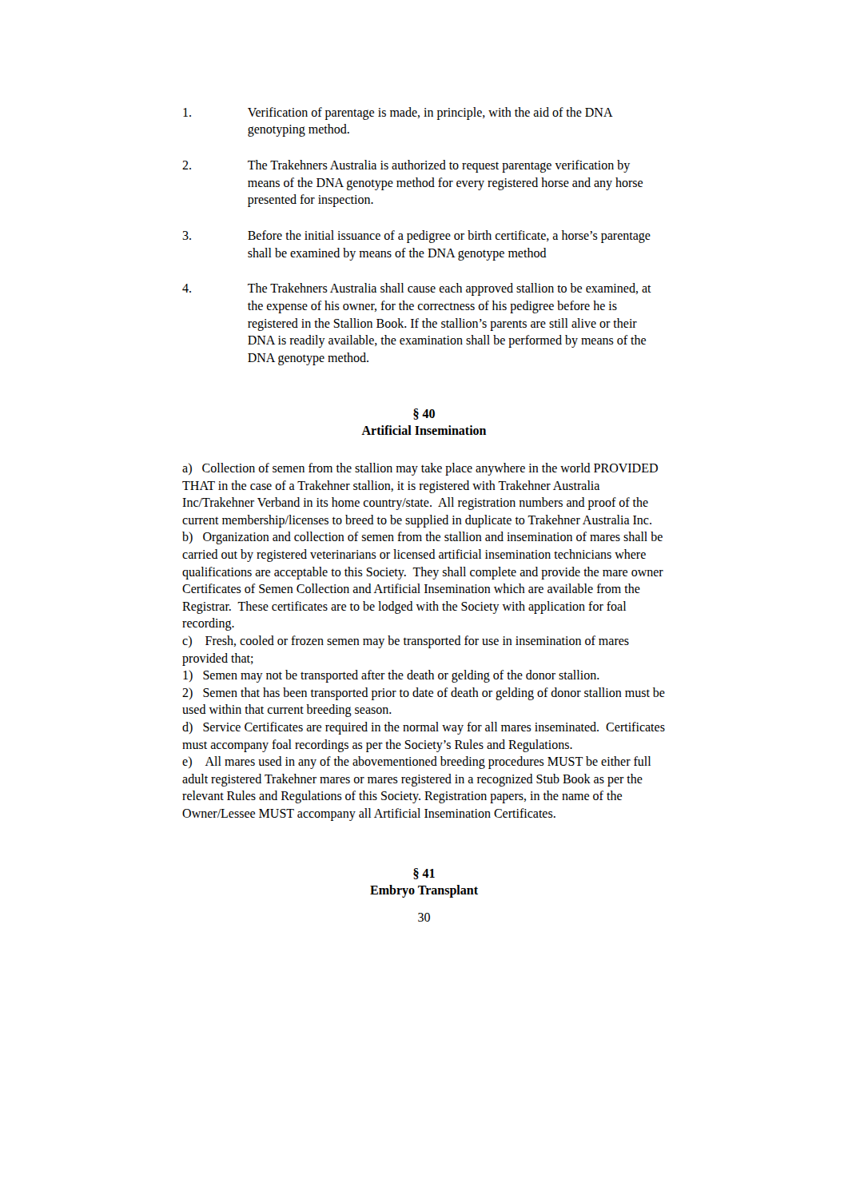1. Verification of parentage is made, in principle, with the aid of the DNA genotyping method.
2. The Trakehners Australia is authorized to request parentage verification by means of the DNA genotype method for every registered horse and any horse presented for inspection.
3. Before the initial issuance of a pedigree or birth certificate, a horse’s parentage shall be examined by means of the DNA genotype method
4. The Trakehners Australia shall cause each approved stallion to be examined, at the expense of his owner, for the correctness of his pedigree before he is registered in the Stallion Book. If the stallion’s parents are still alive or their DNA is readily available, the examination shall be performed by means of the DNA genotype method.
§ 40
Artificial Insemination
a) Collection of semen from the stallion may take place anywhere in the world PROVIDED THAT in the case of a Trakehner stallion, it is registered with Trakehner Australia Inc/Trakehner Verband in its home country/state. All registration numbers and proof of the current membership/licenses to breed to be supplied in duplicate to Trakehner Australia Inc.
b) Organization and collection of semen from the stallion and insemination of mares shall be carried out by registered veterinarians or licensed artificial insemination technicians where qualifications are acceptable to this Society. They shall complete and provide the mare owner Certificates of Semen Collection and Artificial Insemination which are available from the Registrar. These certificates are to be lodged with the Society with application for foal recording.
c) Fresh, cooled or frozen semen may be transported for use in insemination of mares provided that;
1) Semen may not be transported after the death or gelding of the donor stallion.
2) Semen that has been transported prior to date of death or gelding of donor stallion must be used within that current breeding season.
d) Service Certificates are required in the normal way for all mares inseminated. Certificates must accompany foal recordings as per the Society’s Rules and Regulations.
e) All mares used in any of the abovementioned breeding procedures MUST be either full adult registered Trakehner mares or mares registered in a recognized Stub Book as per the relevant Rules and Regulations of this Society. Registration papers, in the name of the Owner/Lessee MUST accompany all Artificial Insemination Certificates.
§ 41
Embryo Transplant
30